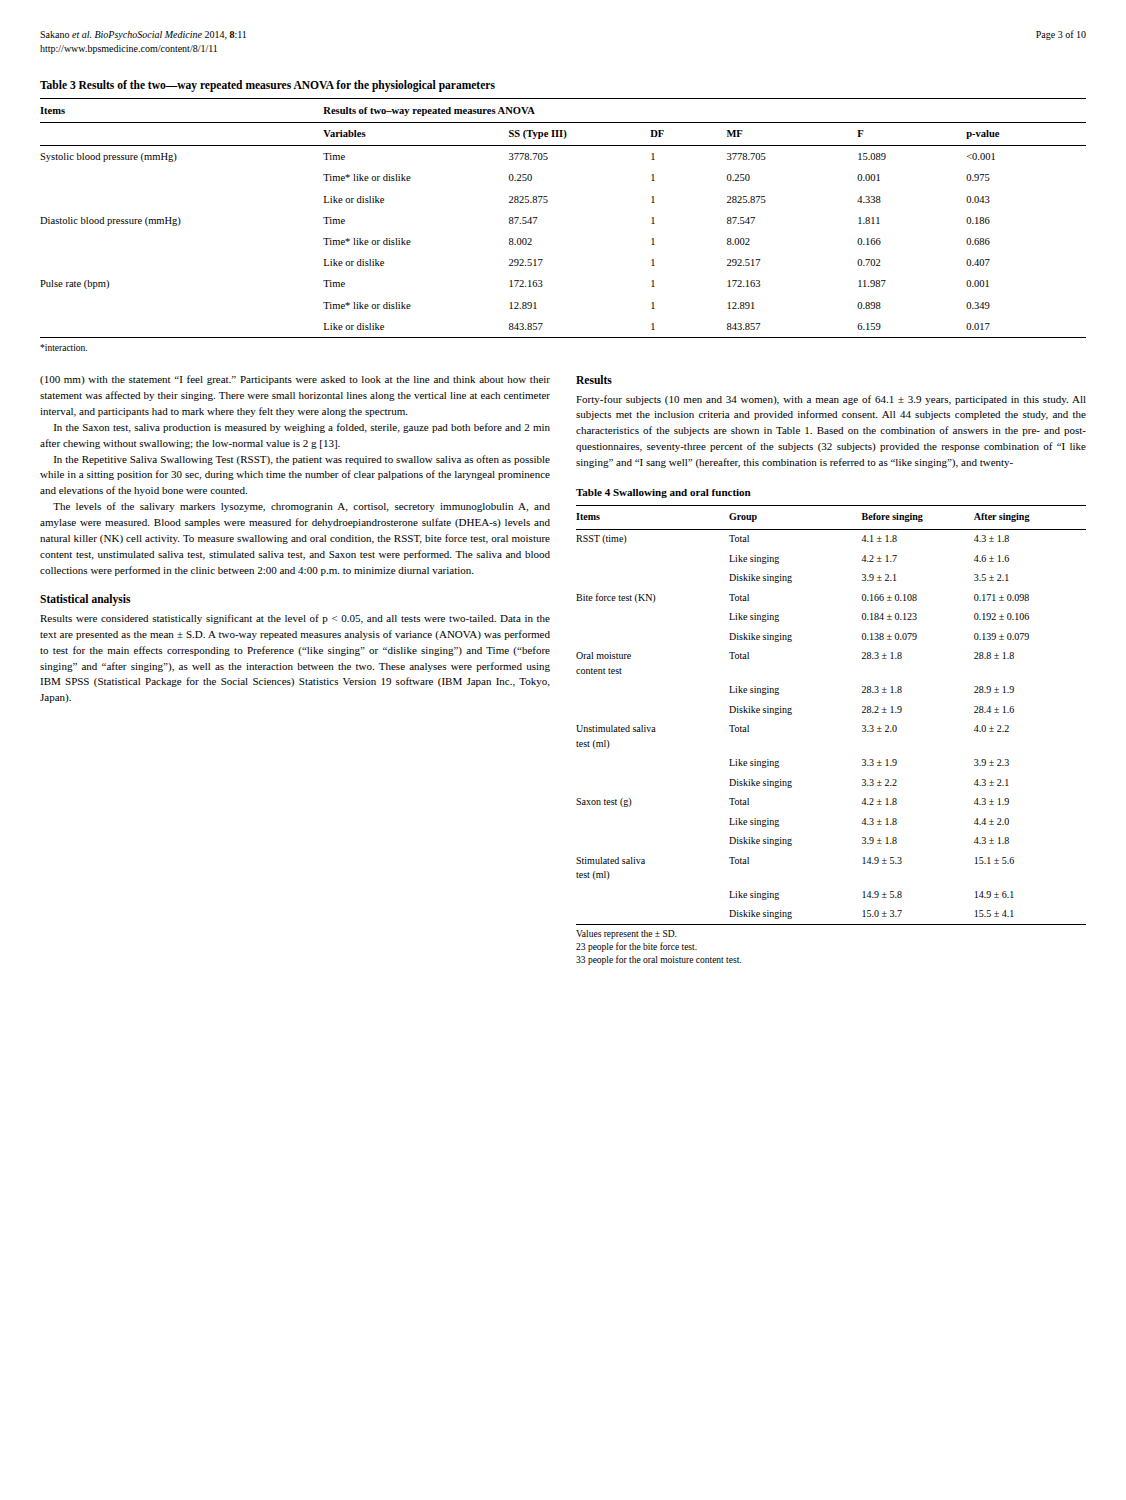Sakano et al. BioPsychoSocial Medicine 2014, 8:11
http://www.bpsmedicine.com/content/8/1/11
Page 3 of 10
Table 3 Results of the two—way repeated measures ANOVA for the physiological parameters
| Items | Results of two–way repeated measures ANOVA |
| --- | --- |
| | Variables | SS (Type III) | DF | MF | F | p-value |
| Systolic blood pressure (mmHg) | Time | 3778.705 | 1 | 3778.705 | 15.089 | <0.001 |
| | Time* like or dislike | 0.250 | 1 | 0.250 | 0.001 | 0.975 |
| | Like or dislike | 2825.875 | 1 | 2825.875 | 4.338 | 0.043 |
| Diastolic blood pressure (mmHg) | Time | 87.547 | 1 | 87.547 | 1.811 | 0.186 |
| | Time* like or dislike | 8.002 | 1 | 8.002 | 0.166 | 0.686 |
| | Like or dislike | 292.517 | 1 | 292.517 | 0.702 | 0.407 |
| Pulse rate (bpm) | Time | 172.163 | 1 | 172.163 | 11.987 | 0.001 |
| | Time* like or dislike | 12.891 | 1 | 12.891 | 0.898 | 0.349 |
| | Like or dislike | 843.857 | 1 | 843.857 | 6.159 | 0.017 |
*interaction.
(100 mm) with the statement “I feel great.” Participants were asked to look at the line and think about how their statement was affected by their singing. There were small horizontal lines along the vertical line at each centimeter interval, and participants had to mark where they felt they were along the spectrum.
In the Saxon test, saliva production is measured by weighing a folded, sterile, gauze pad both before and 2 min after chewing without swallowing; the low-normal value is 2 g [13].
In the Repetitive Saliva Swallowing Test (RSST), the patient was required to swallow saliva as often as possible while in a sitting position for 30 sec, during which time the number of clear palpations of the laryngeal prominence and elevations of the hyoid bone were counted.
The levels of the salivary markers lysozyme, chromogranin A, cortisol, secretory immunoglobulin A, and amylase were measured. Blood samples were measured for dehydroepiandrosterone sulfate (DHEA-s) levels and natural killer (NK) cell activity. To measure swallowing and oral condition, the RSST, bite force test, oral moisture content test, unstimulated saliva test, stimulated saliva test, and Saxon test were performed. The saliva and blood collections were performed in the clinic between 2:00 and 4:00 p.m. to minimize diurnal variation.
Statistical analysis
Results were considered statistically significant at the level of p < 0.05, and all tests were two-tailed. Data in the text are presented as the mean ± S.D. A two-way repeated measures analysis of variance (ANOVA) was performed to test for the main effects corresponding to Preference (“like singing” or “dislike singing”) and Time (“before singing” and “after singing”), as well as the interaction between the two. These analyses were performed using IBM SPSS (Statistical Package for the Social Sciences) Statistics Version 19 software (IBM Japan Inc., Tokyo, Japan).
Results
Forty-four subjects (10 men and 34 women), with a mean age of 64.1 ± 3.9 years, participated in this study. All subjects met the inclusion criteria and provided informed consent. All 44 subjects completed the study, and the characteristics of the subjects are shown in Table 1. Based on the combination of answers in the pre- and post-questionnaires, seventy-three percent of the subjects (32 subjects) provided the response combination of “I like singing” and “I sang well” (hereafter, this combination is referred to as “like singing”), and twenty-
Table 4 Swallowing and oral function
| Items | Group | Before singing | After singing |
| --- | --- | --- | --- |
| RSST (time) | Total | 4.1 ± 1.8 | 4.3 ± 1.8 |
| | Like singing | 4.2 ± 1.7 | 4.6 ± 1.6 |
| | Diskike singing | 3.9 ± 2.1 | 3.5 ± 2.1 |
| Bite force test (KN) | Total | 0.166 ± 0.108 | 0.171 ± 0.098 |
| | Like singing | 0.184 ± 0.123 | 0.192 ± 0.106 |
| | Diskike singing | 0.138 ± 0.079 | 0.139 ± 0.079 |
| Oral moisture content test | Total | 28.3 ± 1.8 | 28.8 ± 1.8 |
| | Like singing | 28.3 ± 1.8 | 28.9 ± 1.9 |
| | Diskike singing | 28.2 ± 1.9 | 28.4 ± 1.6 |
| Unstimulated saliva test (ml) | Total | 3.3 ± 2.0 | 4.0 ± 2.2 |
| | Like singing | 3.3 ± 1.9 | 3.9 ± 2.3 |
| | Diskike singing | 3.3 ± 2.2 | 4.3 ± 2.1 |
| Saxon test (g) | Total | 4.2 ± 1.8 | 4.3 ± 1.9 |
| | Like singing | 4.3 ± 1.8 | 4.4 ± 2.0 |
| | Diskike singing | 3.9 ± 1.8 | 4.3 ± 1.8 |
| Stimulated saliva test (ml) | Total | 14.9 ± 5.3 | 15.1 ± 5.6 |
| | Like singing | 14.9 ± 5.8 | 14.9 ± 6.1 |
| | Diskike singing | 15.0 ± 3.7 | 15.5 ± 4.1 |
Values represent the ± SD.
23 people for the bite force test.
33 people for the oral moisture content test.